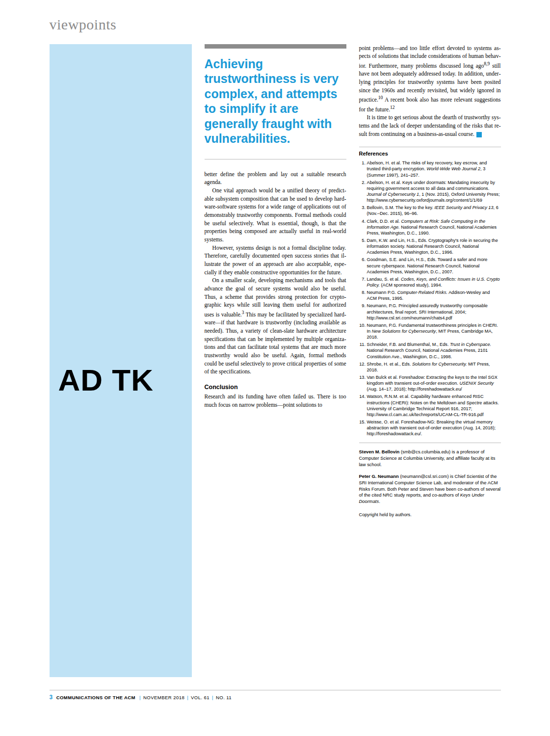viewpoints
AD TK
Achieving trustworthiness is very complex, and attempts to simplify it are generally fraught with vulnerabilities.
better define the problem and lay out a suitable research agenda.
One vital approach would be a unified theory of predictable subsystem composition that can be used to develop hardware-software systems for a wide range of applications out of demonstrably trustworthy components. Formal methods could be useful selectively. What is essential, though, is that the properties being composed are actually useful in real-world systems.
However, systems design is not a formal discipline today. Therefore, carefully documented open success stories that illustrate the power of an approach are also acceptable, especially if they enable constructive opportunities for the future.
On a smaller scale, developing mechanisms and tools that advance the goal of secure systems would also be useful. Thus, a scheme that provides strong protection for cryptographic keys while still leaving them useful for authorized uses is valuable.3 This may be facilitated by specialized hardware—if that hardware is trustworthy (including available as needed). Thus, a variety of clean-slate hardware architecture specifications that can be implemented by multiple organizations and that can facilitate total systems that are much more trustworthy would also be useful. Again, formal methods could be useful selectively to prove critical properties of some of the specifications.
Conclusion
Research and its funding have often failed us. There is too much focus on narrow problems—point solutions to
point problems—and too little effort devoted to systems aspects of solutions that include considerations of human behavior. Furthermore, many problems discussed long ago8,9 still have not been adequately addressed today. In addition, underlying principles for trustworthy systems have been posited since the 1960s and recently revisited, but widely ignored in practice.10 A recent book also has more relevant suggestions for the future.12
It is time to get serious about the dearth of trustworthy systems and the lack of deeper understanding of the risks that result from continuing on a business-as-usual course.C
References
Abelson, H. et al. The risks of key recovery, key escrow, and trusted third-party encryption. World-Wide Web Journal 2, 3 (Summer 1997), 241–257.
Abelson, H. et al. Keys under doormats: Mandating insecurity by requiring government access to all data and communications. Journal of Cybersecurity 1, 1 (Nov. 2015), Oxford University Press; http://www.cybersecurity.oxfordjournals.org/content/1/1/69
Bellovin, S.M. The key to the key. IEEE Security and Privacy 13, 6 (Nov.–Dec. 2015), 96–96.
Clark, D.D. et al. Computers at Risk: Safe Computing in the Information Age. National Research Council, National Academies Press, Washington, D.C., 1990.
Dam, K.W. and Lin, H.S., Eds. Cryptography's role in securing the information society. National Research Council, National Academies Press, Washington, D.C., 1996.
Goodman, S.E. and Lin, H.S., Eds. Toward a safer and more secure cyberspace. National Research Council, National Academies Press, Washington, D.C., 2007.
Landau, S. et al. Codes, Keys, and Conflicts: Issues in U.S. Crypto Policy. (ACM sponsored study), 1994.
Neumann P.G. Computer-Related Risks. Addison-Wesley and ACM Press, 1995.
Neumann, P.G. Principled assuredly trustworthy composable architectures, final report. SRI International, 2004; http://www.csl.sri.com/neumann/chats4.pdf
Neumann, P.G. Fundamental trustworthiness principles in CHERI. In New Solutions for Cybersecurity, MIT Press, Cambridge MA, 2018.
Schneider, F.B. and Blumenthal, M., Eds. Trust in Cyberspace. National Research Council, National Academies Press, 2101 Constitution Ave., Washington, D.C., 1998.
Shrobe, H. et al., Eds. Solutions for Cybersecurity. MIT Press, 2018.
Van Bulck et al. Foreshadow: Extracting the keys to the Intel SGX kingdom with transient out-of-order execution. USENIX Security (Aug. 14–17, 2018); http://foreshadowattack.eu/
Watson, R.N.M. et al. Capability hardware enhanced RISC instructions (CHERI): Notes on the Meltdown and Spectre attacks. University of Cambridge Technical Report 916, 2017; http://www.cl.cam.ac.uk/techreports/UCAM-CL-TR-916.pdf
Weisse, O. et al. Foreshadow-NG: Breaking the virtual memory abstraction with transient out-of-order execution (Aug. 14, 2018); http://foreshadowattack.eu/.
Steven M. Bellovin (smb@cs.columbia.edu) is a professor of Computer Science at Columbia University, and affiliate faculty at its law school.
Peter G. Neumann (neumann@csl.sri.com) is Chief Scientist of the SRI International Computer Science Lab, and moderator of the ACM Risks Forum. Both Peter and Steven have been co-authors of several of the cited NRC study reports, and co-authors of Keys Under Doormats.
Copyright held by authors.
3 COMMUNICATIONS OF THE ACM |NOVEMBER 2018|VOL. 61|NO. 11